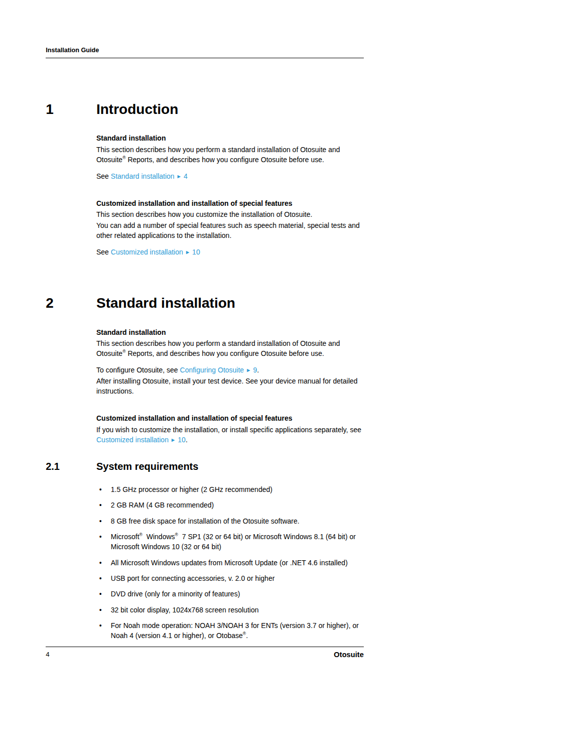Installation Guide
1 Introduction
Standard installation
This section describes how you perform a standard installation of Otosuite and Otosuite® Reports, and describes how you configure Otosuite before use.
See Standard installation ► 4
Customized installation and installation of special features
This section describes how you customize the installation of Otosuite.
You can add a number of special features such as speech material, special tests and other related applications to the installation.
See Customized installation ► 10
2 Standard installation
Standard installation
This section describes how you perform a standard installation of Otosuite and Otosuite® Reports, and describes how you configure Otosuite before use.
To configure Otosuite, see Configuring Otosuite ► 9.
After installing Otosuite, install your test device. See your device manual for detailed instructions.
Customized installation and installation of special features
If you wish to customize the installation, or install specific applications separately, see Customized installation ► 10.
2.1 System requirements
1.5 GHz processor or higher (2 GHz recommended)
2 GB RAM (4 GB recommended)
8 GB free disk space for installation of the Otosuite software.
Microsoft® Windows® 7 SP1 (32 or 64 bit) or Microsoft Windows 8.1 (64 bit) or Microsoft Windows 10 (32 or 64 bit)
All Microsoft Windows updates from Microsoft Update (or .NET 4.6 installed)
USB port for connecting accessories, v. 2.0 or higher
DVD drive (only for a minority of features)
32 bit color display, 1024x768 screen resolution
For Noah mode operation: NOAH 3/NOAH 3 for ENTs (version 3.7 or higher), or Noah 4 (version 4.1 or higher), or Otobase®.
4 Otosuite